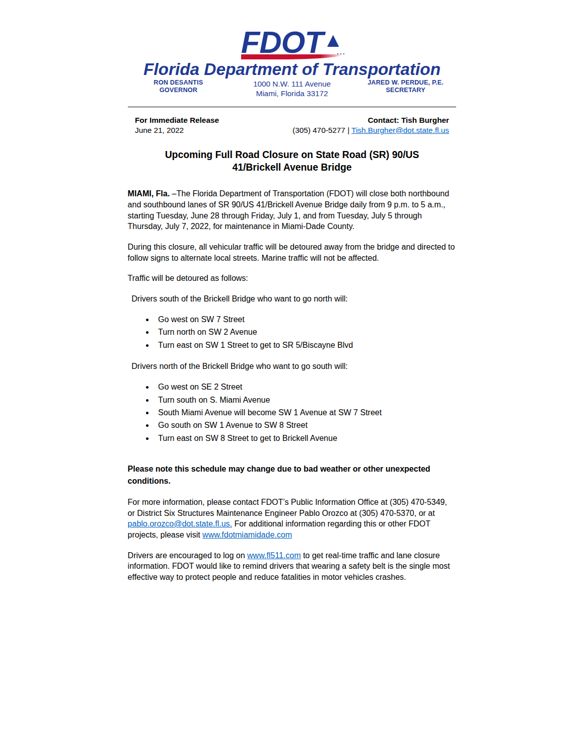FDOT▲ …
Florida Department of Transportation
RON DESANTIS
GOVERNOR
1000 N.W. 111 Avenue
Miami, Florida 33172
JARED W. PERDUE, P.E.
SECRETARY
For Immediate Release
June 21, 2022
Contact: Tish Burgher
(305) 470-5277 | Tish.Burgher@dot.state.fl.us
Upcoming Full Road Closure on State Road (SR) 90/US 41/Brickell Avenue Bridge
MIAMI, Fla. –The Florida Department of Transportation (FDOT) will close both northbound and southbound lanes of SR 90/US 41/Brickell Avenue Bridge daily from 9 p.m. to 5 a.m., starting Tuesday, June 28 through Friday, July 1, and from Tuesday, July 5 through Thursday, July 7, 2022, for maintenance in Miami-Dade County.
During this closure, all vehicular traffic will be detoured away from the bridge and directed to follow signs to alternate local streets. Marine traffic will not be affected.
Traffic will be detoured as follows:
Drivers south of the Brickell Bridge who want to go north will:
Go west on SW 7 Street
Turn north on SW 2 Avenue
Turn east on SW 1 Street to get to SR 5/Biscayne Blvd
Drivers north of the Brickell Bridge who want to go south will:
Go west on SE 2 Street
Turn south on S. Miami Avenue
South Miami Avenue will become SW 1 Avenue at SW 7 Street
Go south on SW 1 Avenue to SW 8 Street
Turn east on SW 8 Street to get to Brickell Avenue
Please note this schedule may change due to bad weather or other unexpected conditions.
For more information, please contact FDOT’s Public Information Office at (305) 470-5349, or District Six Structures Maintenance Engineer Pablo Orozco at (305) 470-5370, or at pablo.orozco@dot.state.fl.us. For additional information regarding this or other FDOT projects, please visit www.fdotmiamidade.com
Drivers are encouraged to log on www.fl511.com to get real-time traffic and lane closure information. FDOT would like to remind drivers that wearing a safety belt is the single most effective way to protect people and reduce fatalities in motor vehicles crashes.